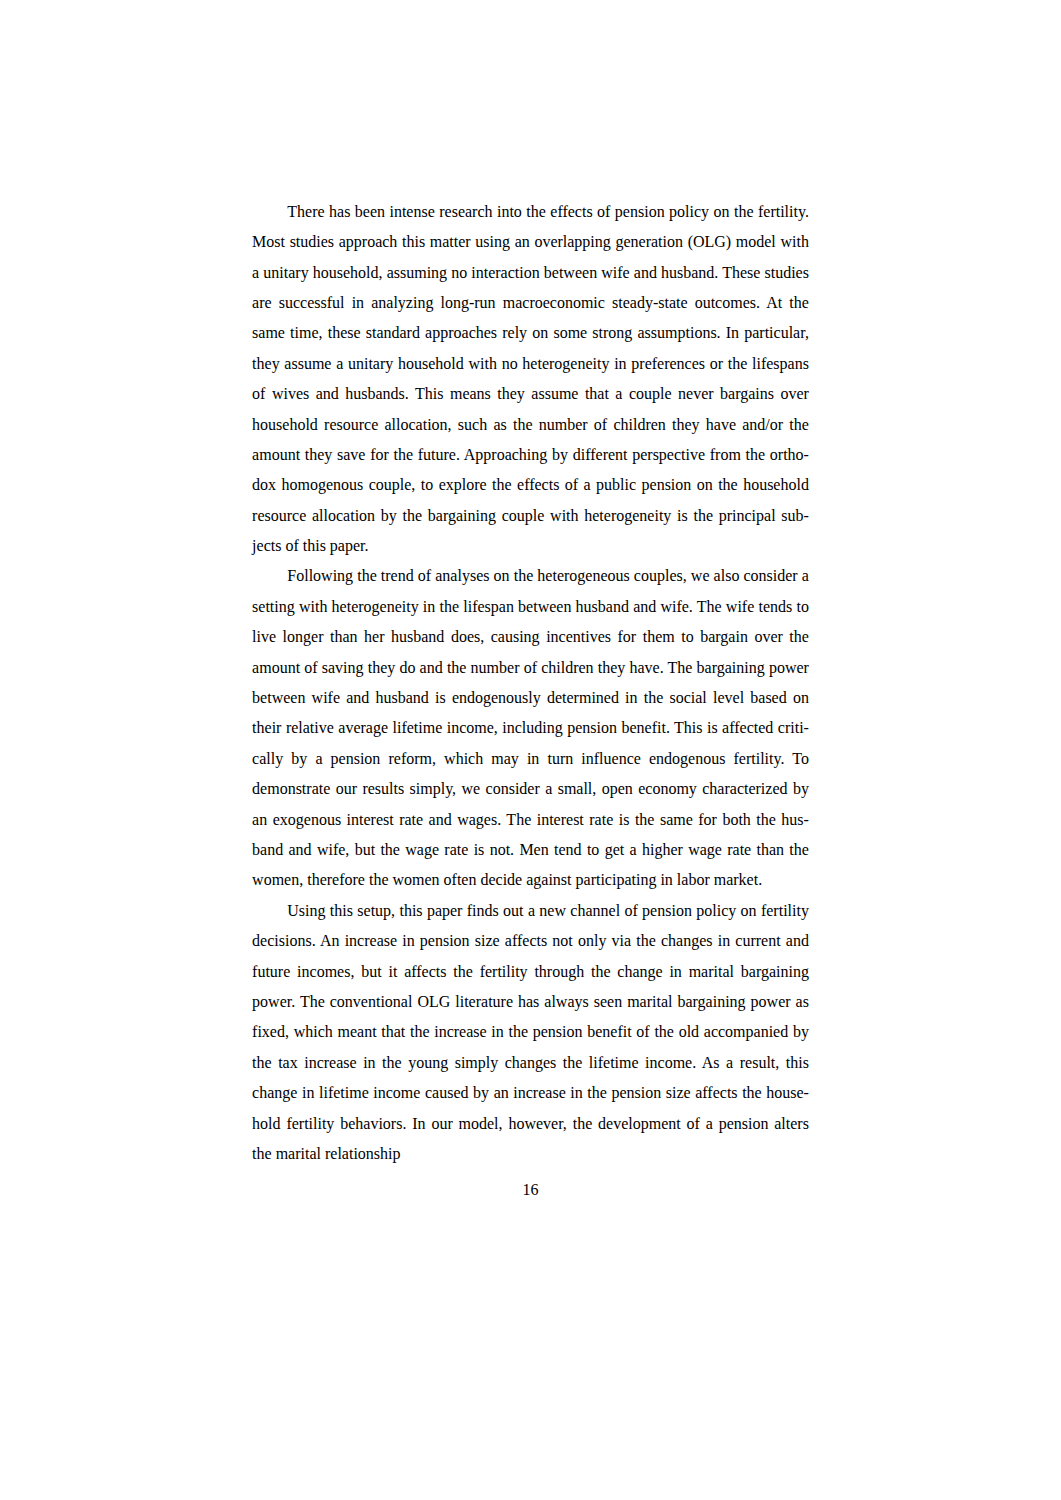There has been intense research into the effects of pension policy on the fertility. Most studies approach this matter using an overlapping generation (OLG) model with a unitary household, assuming no interaction between wife and husband. These studies are successful in analyzing long-run macroeconomic steady-state outcomes. At the same time, these standard approaches rely on some strong assumptions. In particular, they assume a unitary household with no heterogeneity in preferences or the lifespans of wives and husbands. This means they assume that a couple never bargains over household resource allocation, such as the number of children they have and/or the amount they save for the future. Approaching by different perspective from the orthodox homogenous couple, to explore the effects of a public pension on the household resource allocation by the bargaining couple with heterogeneity is the principal subjects of this paper.
Following the trend of analyses on the heterogeneous couples, we also consider a setting with heterogeneity in the lifespan between husband and wife. The wife tends to live longer than her husband does, causing incentives for them to bargain over the amount of saving they do and the number of children they have. The bargaining power between wife and husband is endogenously determined in the social level based on their relative average lifetime income, including pension benefit. This is affected critically by a pension reform, which may in turn influence endogenous fertility. To demonstrate our results simply, we consider a small, open economy characterized by an exogenous interest rate and wages. The interest rate is the same for both the husband and wife, but the wage rate is not. Men tend to get a higher wage rate than the women, therefore the women often decide against participating in labor market.
Using this setup, this paper finds out a new channel of pension policy on fertility decisions. An increase in pension size affects not only via the changes in current and future incomes, but it affects the fertility through the change in marital bargaining power. The conventional OLG literature has always seen marital bargaining power as fixed, which meant that the increase in the pension benefit of the old accompanied by the tax increase in the young simply changes the lifetime income. As a result, this change in lifetime income caused by an increase in the pension size affects the household fertility behaviors. In our model, however, the development of a pension alters the marital relationship
16